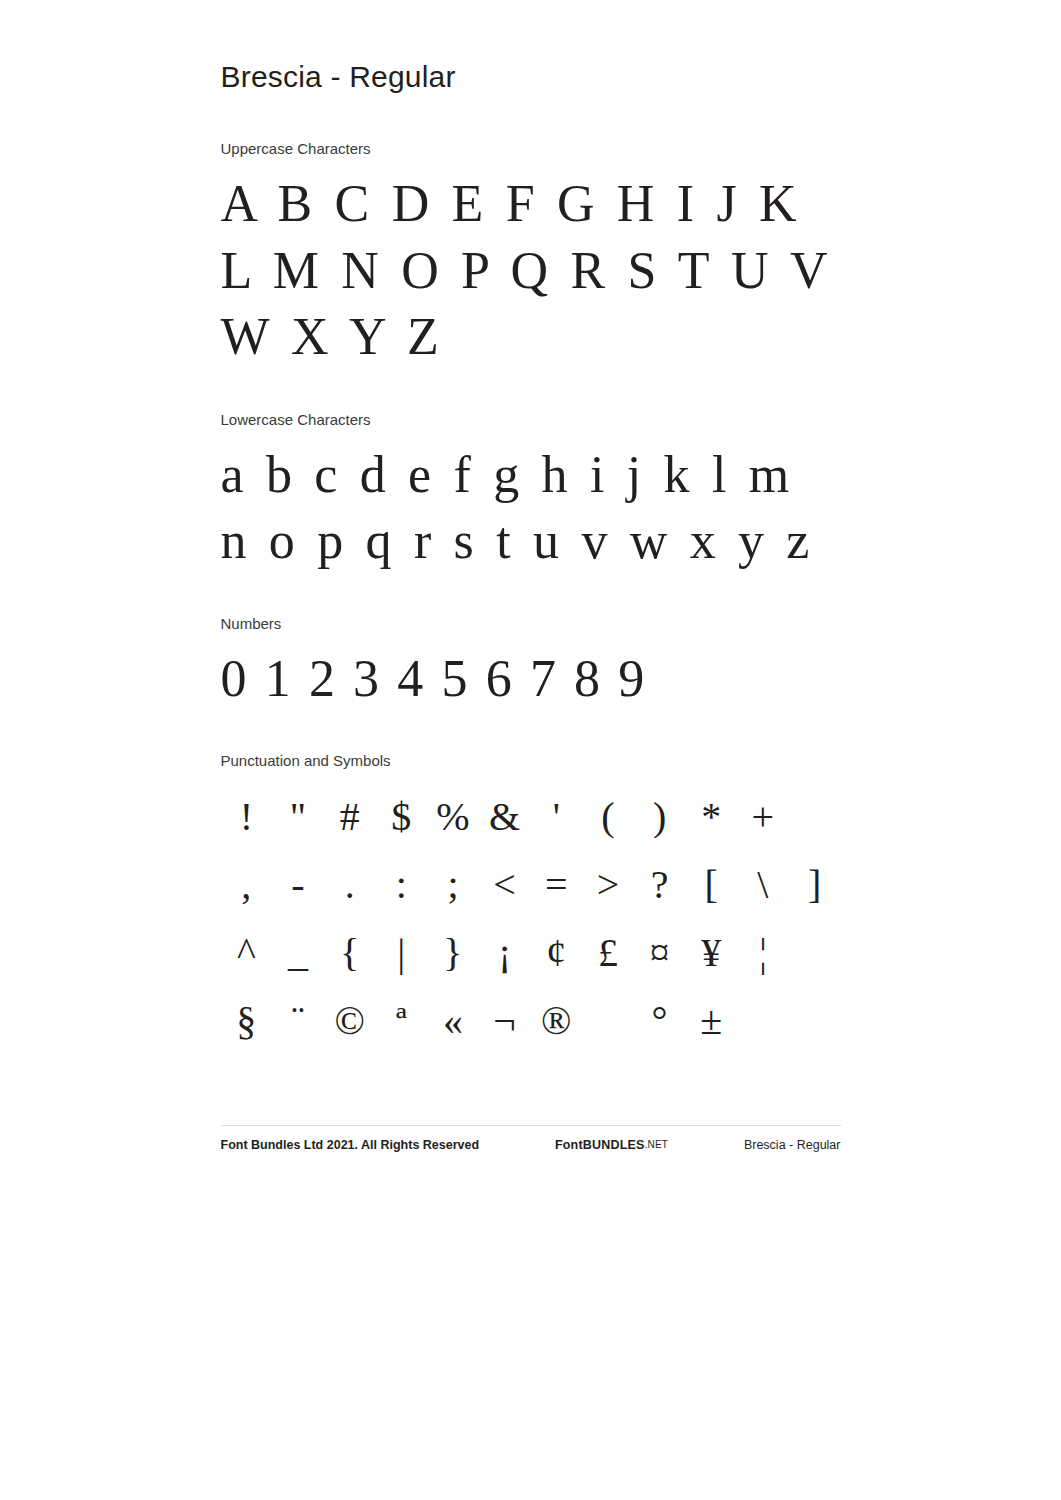Brescia - Regular
Uppercase Characters
A B C D E F G H I J K L M N O P Q R S T U V W X Y Z
Lowercase Characters
a b c d e f g h i j k l m n o p q r s t u v w x y z
Numbers
0 1 2 3 4 5 6 7 8 9
Punctuation and Symbols
| ! | " | # | $ | % | & | ' | ( | ) | * | + | |
| , | - | . | : | ; | < | = | > | ? | [ | \ | ] |
| ^ | _ | { | / | } | ¡ | ¢ | £ | ¤ | ¥ | ¦ | |
| § | ¨ | © | ª | « | ¬ | ® | | ° | ± | | |
Font Bundles Ltd 2021. All Rights Reserved
FontBUNDLES.NET
Brescia - Regular